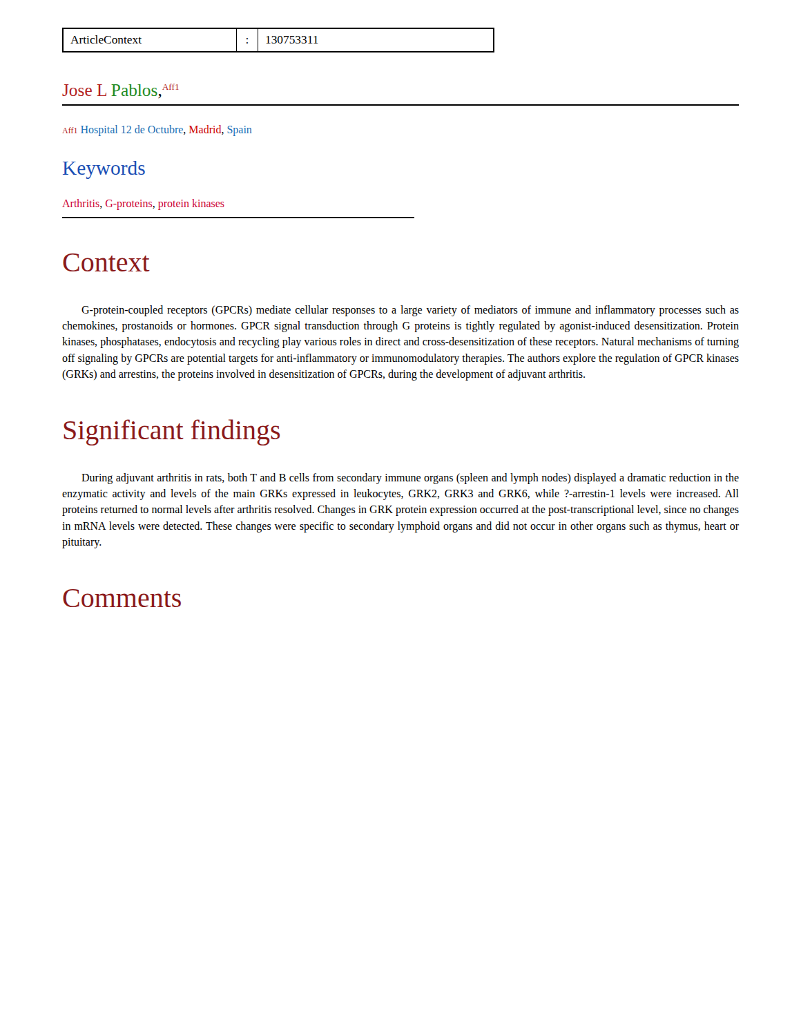| ArticleContext | : | 130753311 |
Jose L Pablos,Aff1
Aff1 Hospital 12 de Octubre, Madrid, Spain
Keywords
Arthritis, G-proteins, protein kinases
Context
G-protein-coupled receptors (GPCRs) mediate cellular responses to a large variety of mediators of immune and inflammatory processes such as chemokines, prostanoids or hormones. GPCR signal transduction through G proteins is tightly regulated by agonist-induced desensitization. Protein kinases, phosphatases, endocytosis and recycling play various roles in direct and cross-desensitization of these receptors. Natural mechanisms of turning off signaling by GPCRs are potential targets for anti-inflammatory or immunomodulatory therapies. The authors explore the regulation of GPCR kinases (GRKs) and arrestins, the proteins involved in desensitization of GPCRs, during the development of adjuvant arthritis.
Significant findings
During adjuvant arthritis in rats, both T and B cells from secondary immune organs (spleen and lymph nodes) displayed a dramatic reduction in the enzymatic activity and levels of the main GRKs expressed in leukocytes, GRK2, GRK3 and GRK6, while ?-arrestin-1 levels were increased. All proteins returned to normal levels after arthritis resolved. Changes in GRK protein expression occurred at the post-transcriptional level, since no changes in mRNA levels were detected. These changes were specific to secondary lymphoid organs and did not occur in other organs such as thymus, heart or pituitary.
Comments